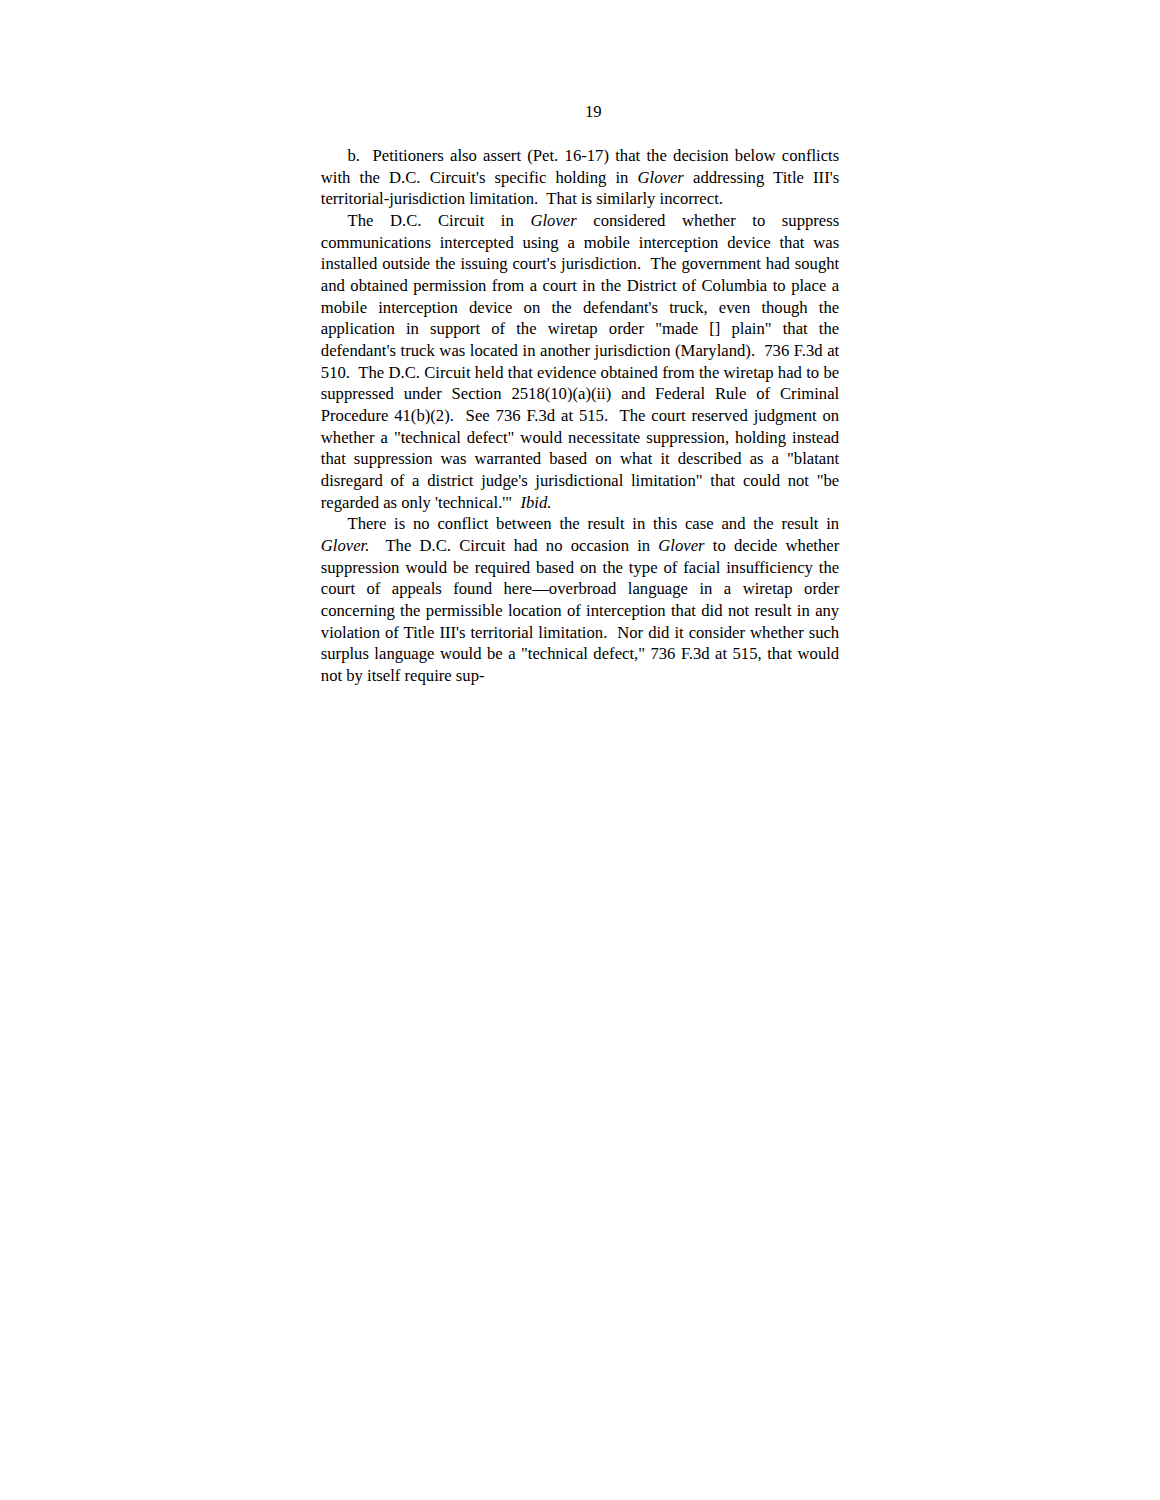19
b. Petitioners also assert (Pet. 16-17) that the decision below conflicts with the D.C. Circuit's specific holding in Glover addressing Title III's territorial-jurisdiction limitation. That is similarly incorrect.
The D.C. Circuit in Glover considered whether to suppress communications intercepted using a mobile interception device that was installed outside the issuing court's jurisdiction. The government had sought and obtained permission from a court in the District of Columbia to place a mobile interception device on the defendant's truck, even though the application in support of the wiretap order "made [] plain" that the defendant's truck was located in another jurisdiction (Maryland). 736 F.3d at 510. The D.C. Circuit held that evidence obtained from the wiretap had to be suppressed under Section 2518(10)(a)(ii) and Federal Rule of Criminal Procedure 41(b)(2). See 736 F.3d at 515. The court reserved judgment on whether a "technical defect" would necessitate suppression, holding instead that suppression was warranted based on what it described as a "blatant disregard of a district judge's jurisdictional limitation" that could not "be regarded as only 'technical.'" Ibid.
There is no conflict between the result in this case and the result in Glover. The D.C. Circuit had no occasion in Glover to decide whether suppression would be required based on the type of facial insufficiency the court of appeals found here—overbroad language in a wiretap order concerning the permissible location of interception that did not result in any violation of Title III's territorial limitation. Nor did it consider whether such surplus language would be a "technical defect," 736 F.3d at 515, that would not by itself require sup-